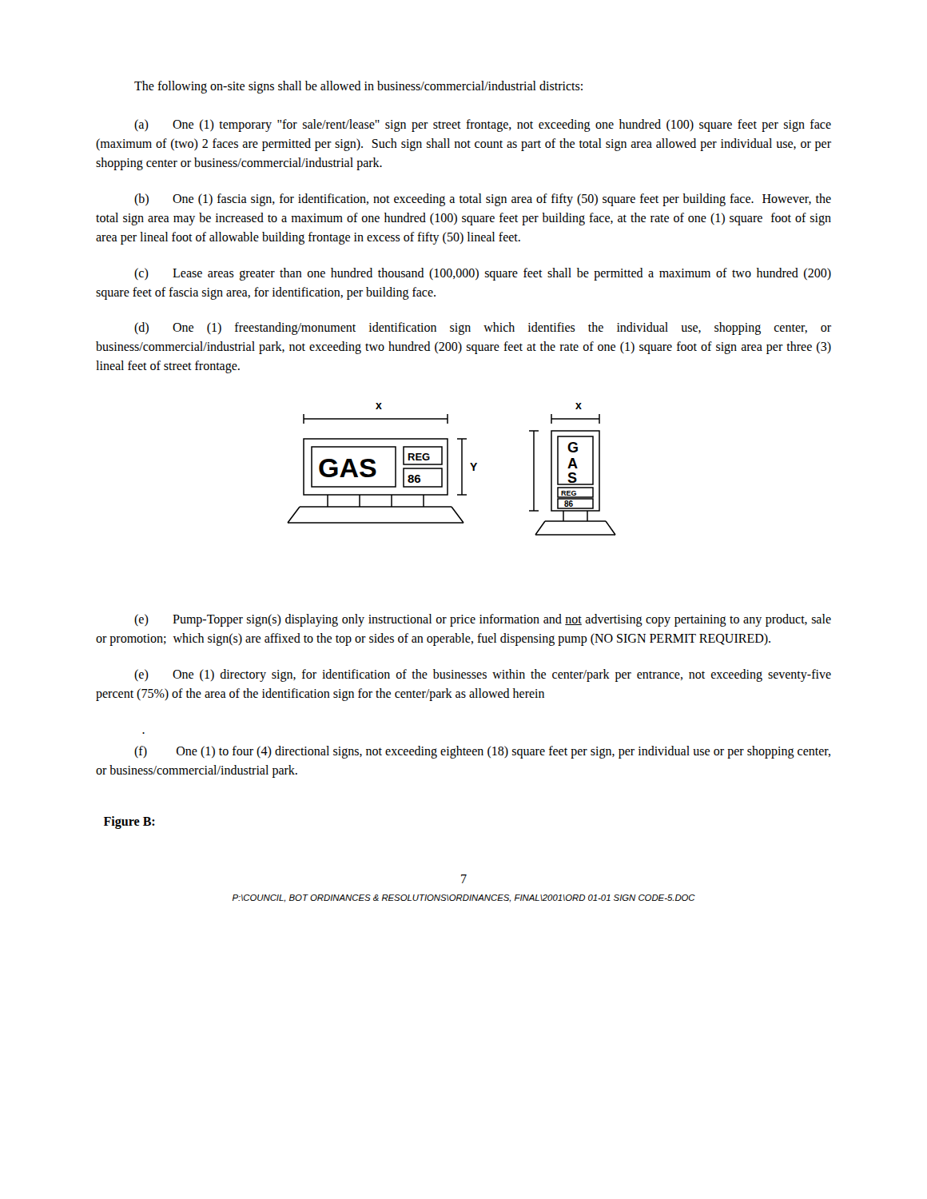The following on-site signs shall be allowed in business/commercial/industrial districts:
(a) One (1) temporary "for sale/rent/lease" sign per street frontage, not exceeding one hundred (100) square feet per sign face (maximum of (two) 2 faces are permitted per sign). Such sign shall not count as part of the total sign area allowed per individual use, or per shopping center or business/commercial/industrial park.
(b) One (1) fascia sign, for identification, not exceeding a total sign area of fifty (50) square feet per building face. However, the total sign area may be increased to a maximum of one hundred (100) square feet per building face, at the rate of one (1) square foot of sign area per lineal foot of allowable building frontage in excess of fifty (50) lineal feet.
(c) Lease areas greater than one hundred thousand (100,000) square feet shall be permitted a maximum of two hundred (200) square feet of fascia sign area, for identification, per building face.
(d) One (1) freestanding/monument identification sign which identifies the individual use, shopping center, or business/commercial/industrial park, not exceeding two hundred (200) square feet at the rate of one (1) square foot of sign area per three (3) lineal feet of street frontage.
(e) Pump-Topper sign(s) displaying only instructional or price information and not advertising copy pertaining to any product, sale or promotion; which sign(s) are affixed to the top or sides of an operable, fuel dispensing pump (NO SIGN PERMIT REQUIRED).
(e) One (1) directory sign, for identification of the businesses within the center/park per entrance, not exceeding seventy-five percent (75%) of the area of the identification sign for the center/park as allowed herein
.
(f) One (1) to four (4) directional signs, not exceeding eighteen (18) square feet per sign, per individual use or per shopping center, or business/commercial/industrial park.
Figure B:
7
P:\COUNCIL, BOT ORDINANCES & RESOLUTIONS\ORDINANCES, FINAL\2001\ORD 01-01 SIGN CODE-5.DOC